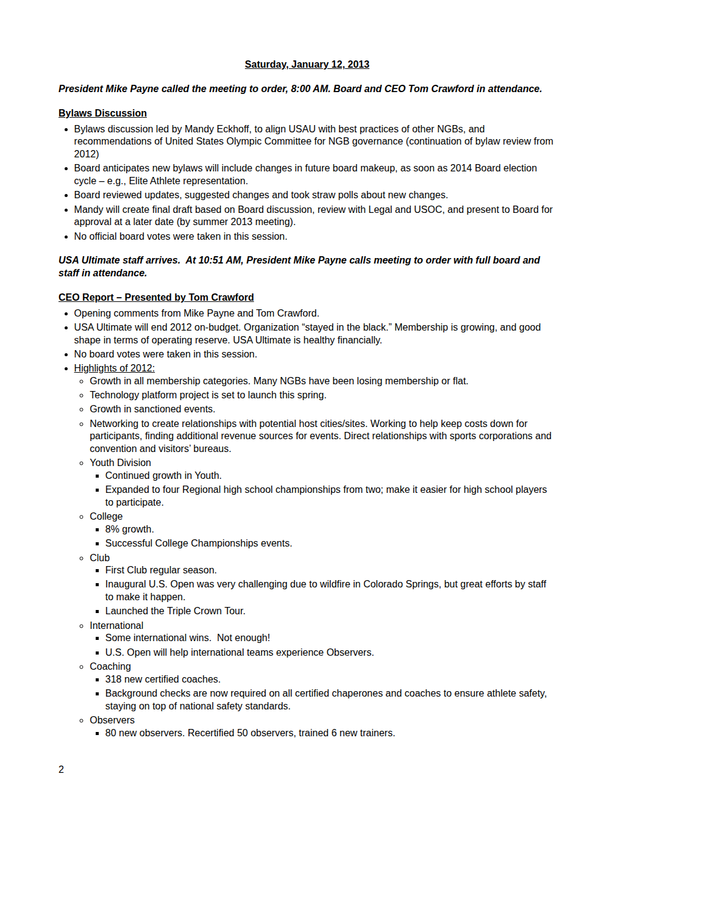Saturday, January 12, 2013
President Mike Payne called the meeting to order, 8:00 AM. Board and CEO Tom Crawford in attendance.
Bylaws Discussion
Bylaws discussion led by Mandy Eckhoff, to align USAU with best practices of other NGBs, and recommendations of United States Olympic Committee for NGB governance (continuation of bylaw review from 2012)
Board anticipates new bylaws will include changes in future board makeup, as soon as 2014 Board election cycle – e.g., Elite Athlete representation.
Board reviewed updates, suggested changes and took straw polls about new changes.
Mandy will create final draft based on Board discussion, review with Legal and USOC, and present to Board for approval at a later date (by summer 2013 meeting).
No official board votes were taken in this session.
USA Ultimate staff arrives. At 10:51 AM, President Mike Payne calls meeting to order with full board and staff in attendance.
CEO Report – Presented by Tom Crawford
Opening comments from Mike Payne and Tom Crawford.
USA Ultimate will end 2012 on-budget. Organization “stayed in the black.” Membership is growing, and good shape in terms of operating reserve. USA Ultimate is healthy financially.
No board votes were taken in this session.
Highlights of 2012:
Growth in all membership categories. Many NGBs have been losing membership or flat.
Technology platform project is set to launch this spring.
Growth in sanctioned events.
Networking to create relationships with potential host cities/sites. Working to help keep costs down for participants, finding additional revenue sources for events. Direct relationships with sports corporations and convention and visitors’ bureaus.
Youth Division
Continued growth in Youth.
Expanded to four Regional high school championships from two; make it easier for high school players to participate.
College
8% growth.
Successful College Championships events.
Club
First Club regular season.
Inaugural U.S. Open was very challenging due to wildfire in Colorado Springs, but great efforts by staff to make it happen.
Launched the Triple Crown Tour.
International
Some international wins. Not enough!
U.S. Open will help international teams experience Observers.
Coaching
318 new certified coaches.
Background checks are now required on all certified chaperones and coaches to ensure athlete safety, staying on top of national safety standards.
Observers
80 new observers. Recertified 50 observers, trained 6 new trainers.
2